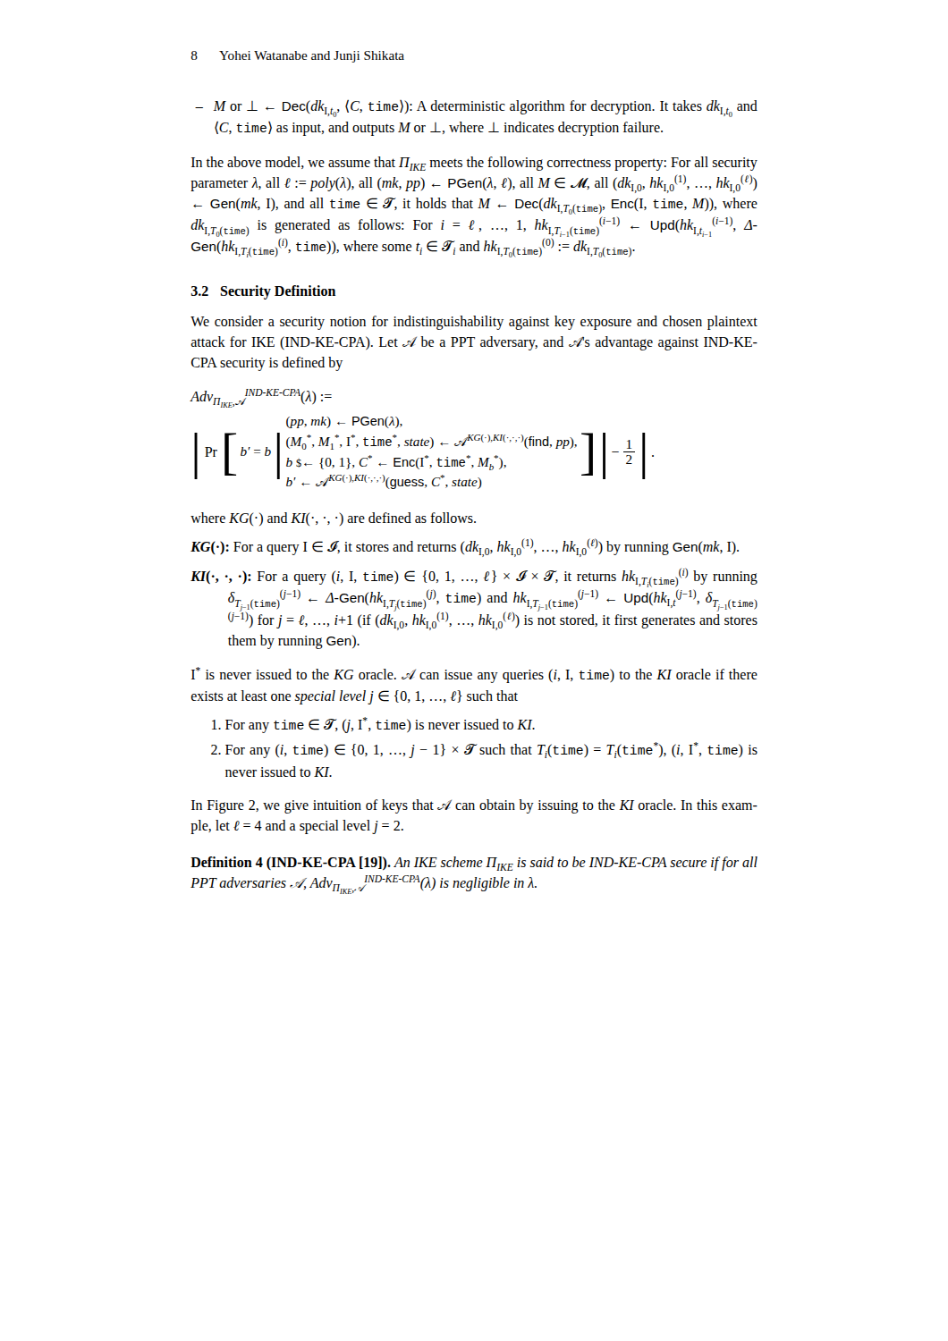8 Yohei Watanabe and Junji Shikata
M or ⊥ ← Dec(dkI,t0, ⟨C, time⟩): A deterministic algorithm for decryption. It takes dkI,t0 and ⟨C, time⟩ as input, and outputs M or ⊥, where ⊥ indicates decryption failure.
In the above model, we assume that ΠIKE meets the following correctness property: For all security parameter λ, all ℓ := poly(λ), all (mk, pp) ← PGen(λ, ℓ), all M ∈ 𝓜, all (dkI,0, hkI,0(1), …, hkI,0(ℓ)) ← Gen(mk, I), and all time ∈ 𝓣, it holds that M ← Dec(dkI,T0(time), Enc(I, time, M)), where dkI,T0(time) is generated as follows: For i = ℓ, …, 1, hkI,Ti−1(time)(i−1) ← Upd(hkI,ti−1(i−1), Δ-Gen(hkI,Ti(time)(i), time)), where some ti ∈ 𝓣i and hkI,T0(time)(0) := dkI,T0(time).
3.2 Security Definition
We consider a security notion for indistinguishability against key exposure and chosen plaintext attack for IKE (IND-KE-CPA). Let 𝒜 be a PPT adversary, and 𝒜's advantage against IND-KE-CPA security is defined by
AdvΠIKE,𝒜IND-KE-CPA(λ) :=
| Pr [
b′ = b
|
(pp, mk) ← PGen(λ),
(M0*, M1*, I*, time*, state) ← 𝒜KG(·),KI(·,·,·)(find, pp),
b $← {0, 1}, C* ← Enc(I*, time*, Mb*),
b′ ← 𝒜KG(·),KI(·,·,·)(guess, C*, state)
] | − 12 | .
where KG(·) and KI(·, ·, ·) are defined as follows.
KG(·): For a query I ∈ 𝓘, it stores and returns (dkI,0, hkI,0(1), …, hkI,0(ℓ)) by running Gen(mk, I).
KI(·, ·, ·): For a query (i, I, time) ∈ {0, 1, …, ℓ} × 𝓘 × 𝓣, it returns hkI,Ti(time)(i) by running δTj−1(time)(j−1) ← Δ-Gen(hkI,Tj(time)(j), time) and hkI,Tj−1(time)(j−1) ← Upd(hkI,t(j−1), δTj−1(time)(j−1)) for j = ℓ, …, i+1 (if (dkI,0, hkI,0(1), …, hkI,0(ℓ)) is not stored, it first generates and stores them by running Gen).
I* is never issued to the KG oracle. 𝒜 can issue any queries (i, I, time) to the KI oracle if there exists at least one special level j ∈ {0, 1, …, ℓ} such that
For any time ∈ 𝓣, (j, I*, time) is never issued to KI.
For any (i, time) ∈ {0, 1, …, j − 1} × 𝓣 such that Ti(time) = Ti(time*), (i, I*, time) is never issued to KI.
In Figure 2, we give intuition of keys that 𝒜 can obtain by issuing to the KI oracle. In this example, let ℓ = 4 and a special level j = 2.
Definition 4 (IND-KE-CPA [19]). An IKE scheme ΠIKE is said to be IND-KE-CPA secure if for all PPT adversaries 𝒜, AdvΠIKE,𝒜IND-KE-CPA(λ) is negligible in λ.